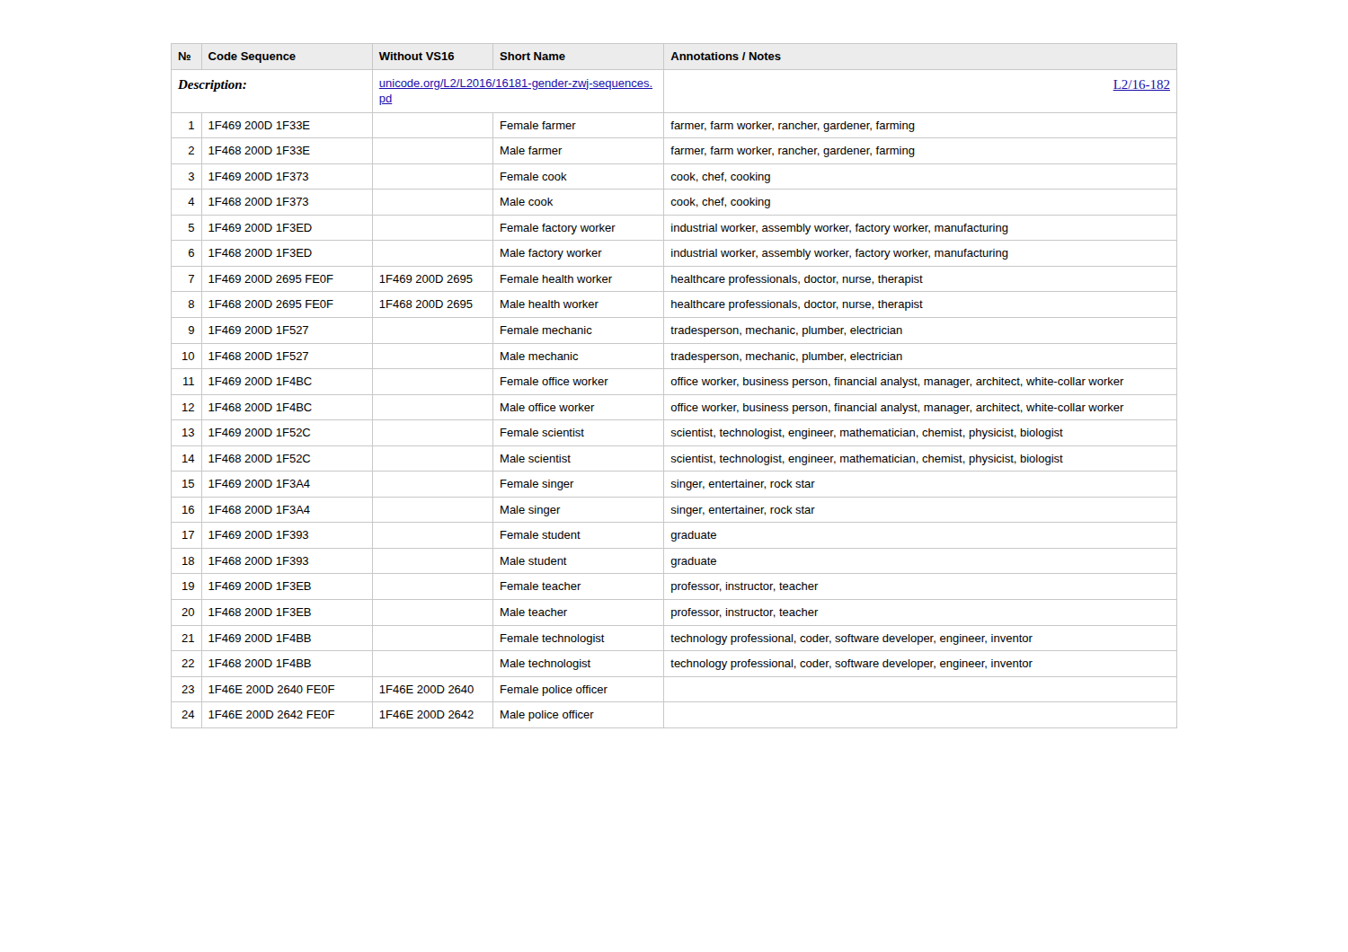| Description: | unicode.org/L2/L2016/16181-gender-zwj-sequences.pd | L2/16-182 |
| № | Code Sequence | Without VS16 | Short Name | Annotations / Notes |
| 1 | 1F469 200D 1F33E | | Female farmer | farmer, farm worker, rancher, gardener, farming |
| 2 | 1F468 200D 1F33E | | Male farmer | farmer, farm worker, rancher, gardener, farming |
| 3 | 1F469 200D 1F373 | | Female cook | cook, chef, cooking |
| 4 | 1F468 200D 1F373 | | Male cook | cook, chef, cooking |
| 5 | 1F469 200D 1F3ED | | Female factory worker | industrial worker, assembly worker, factory worker, manufacturing |
| 6 | 1F468 200D 1F3ED | | Male factory worker | industrial worker, assembly worker, factory worker, manufacturing |
| 7 | 1F469 200D 2695 FE0F | 1F469 200D 2695 | Female health worker | healthcare professionals, doctor, nurse, therapist |
| 8 | 1F468 200D 2695 FE0F | 1F468 200D 2695 | Male health worker | healthcare professionals, doctor, nurse, therapist |
| 9 | 1F469 200D 1F527 | | Female mechanic | tradesperson, mechanic, plumber, electrician |
| 10 | 1F468 200D 1F527 | | Male mechanic | tradesperson, mechanic, plumber, electrician |
| 11 | 1F469 200D 1F4BC | | Female office worker | office worker, business person, financial analyst, manager, architect, white-collar worker |
| 12 | 1F468 200D 1F4BC | | Male office worker | office worker, business person, financial analyst, manager, architect, white-collar worker |
| 13 | 1F469 200D 1F52C | | Female scientist | scientist, technologist, engineer, mathematician, chemist, physicist, biologist |
| 14 | 1F468 200D 1F52C | | Male scientist | scientist, technologist, engineer, mathematician, chemist, physicist, biologist |
| 15 | 1F469 200D 1F3A4 | | Female singer | singer, entertainer, rock star |
| 16 | 1F468 200D 1F3A4 | | Male singer | singer, entertainer, rock star |
| 17 | 1F469 200D 1F393 | | Female student | graduate |
| 18 | 1F468 200D 1F393 | | Male student | graduate |
| 19 | 1F469 200D 1F3EB | | Female teacher | professor, instructor, teacher |
| 20 | 1F468 200D 1F3EB | | Male teacher | professor, instructor, teacher |
| 21 | 1F469 200D 1F4BB | | Female technologist | technology professional, coder, software developer, engineer, inventor |
| 22 | 1F468 200D 1F4BB | | Male technologist | technology professional, coder, software developer, engineer, inventor |
| 23 | 1F46E 200D 2640 FE0F | 1F46E 200D 2640 | Female police officer | |
| 24 | 1F46E 200D 2642 FE0F | 1F46E 200D 2642 | Male police officer | |